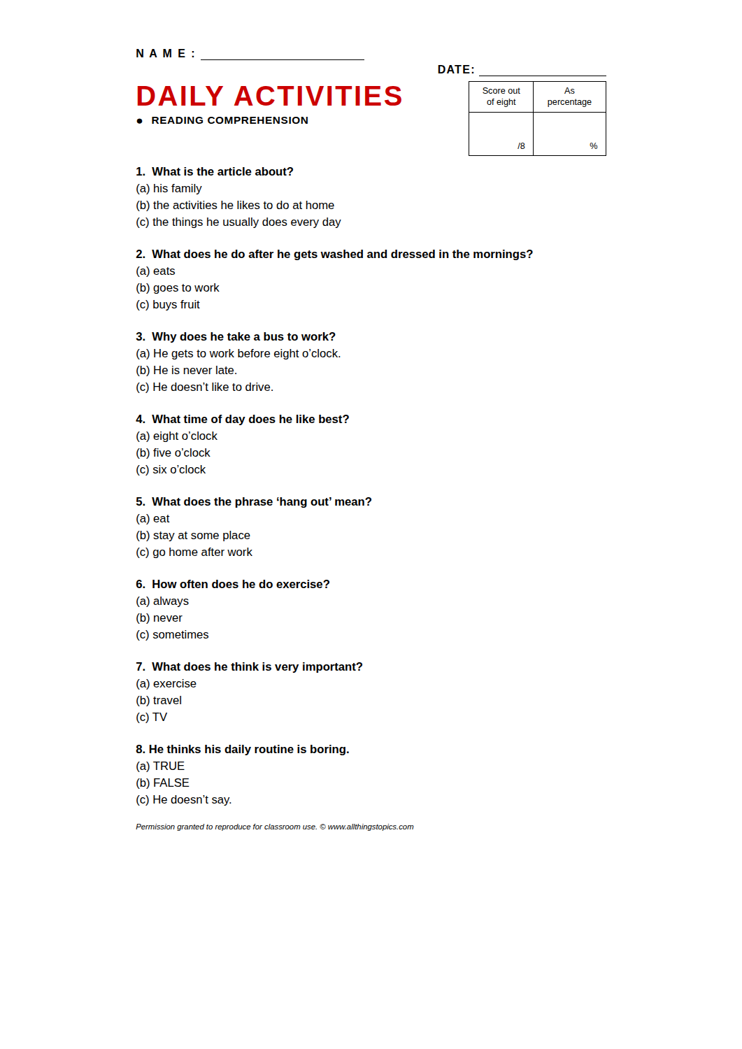N A M E :
DATE:
DAILY ACTIVITIES
●READING COMPREHENSION
| Score out of eight | As percentage |
| --- | --- |
| /8 | % |
What is the article about?
(a) his family
(b) the activities he likes to do at home
(c) the things he usually does every day
What does he do after he gets washed and dressed in the mornings?
(a) eats
(b) goes to work
(c) buys fruit
Why does he take a bus to work?
(a) He gets to work before eight o’clock.
(b) He is never late.
(c) He doesn’t like to drive.
What time of day does he like best?
(a) eight o’clock
(b) five o’clock
(c) six o’clock
What does the phrase ‘hang out’ mean?
(a) eat
(b) stay at some place
(c) go home after work
How often does he do exercise?
(a) always
(b) never
(c) sometimes
What does he think is very important?
(a) exercise
(b) travel
(c) TV
He thinks his daily routine is boring.
(a) TRUE
(b) FALSE
(c) He doesn’t say.
Permission granted to reproduce for classroom use. © www.allthingstopics.com